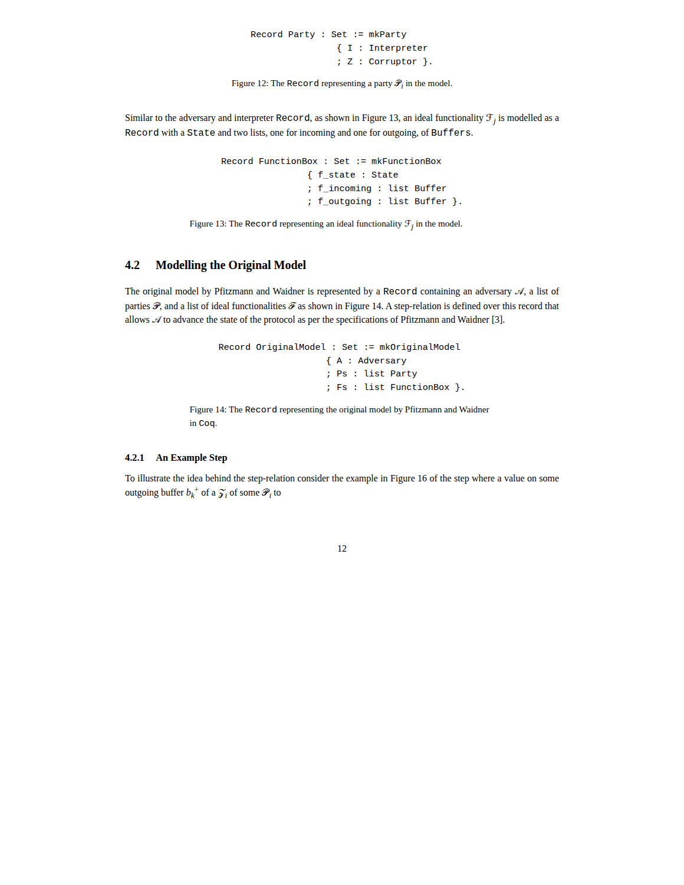Record Party : Set := mkParty
                { I : Interpreter
                ; Z : Corruptor }.
Figure 12: The Record representing a party 𝒫i in the model.
Similar to the adversary and interpreter Record, as shown in Figure 13, an ideal functionality ℱj is modelled as a Record with a State and two lists, one for incoming and one for outgoing, of Buffers.
Record FunctionBox : Set := mkFunctionBox
                { f_state : State
                ; f_incoming : list Buffer
                ; f_outgoing : list Buffer }.
Figure 13: The Record representing an ideal functionality ℱj in the model.
4.2 Modelling the Original Model
The original model by Pfitzmann and Waidner is represented by a Record containing an adversary 𝒜, a list of parties 𝒫, and a list of ideal functionalities ℱ as shown in Figure 14. A step-relation is defined over this record that allows 𝒜 to advance the state of the protocol as per the specifications of Pfitzmann and Waidner [3].
Record OriginalModel : Set := mkOriginalModel
                    { A : Adversary
                    ; Ps : list Party
                    ; Fs : list FunctionBox }.
Figure 14: The Record representing the original model by Pfitzmann and Waidner in Coq.
4.2.1 An Example Step
To illustrate the idea behind the step-relation consider the example in Figure 16 of the step where a value on some outgoing buffer bk+ of a 𝒵i of some 𝒫i to
12